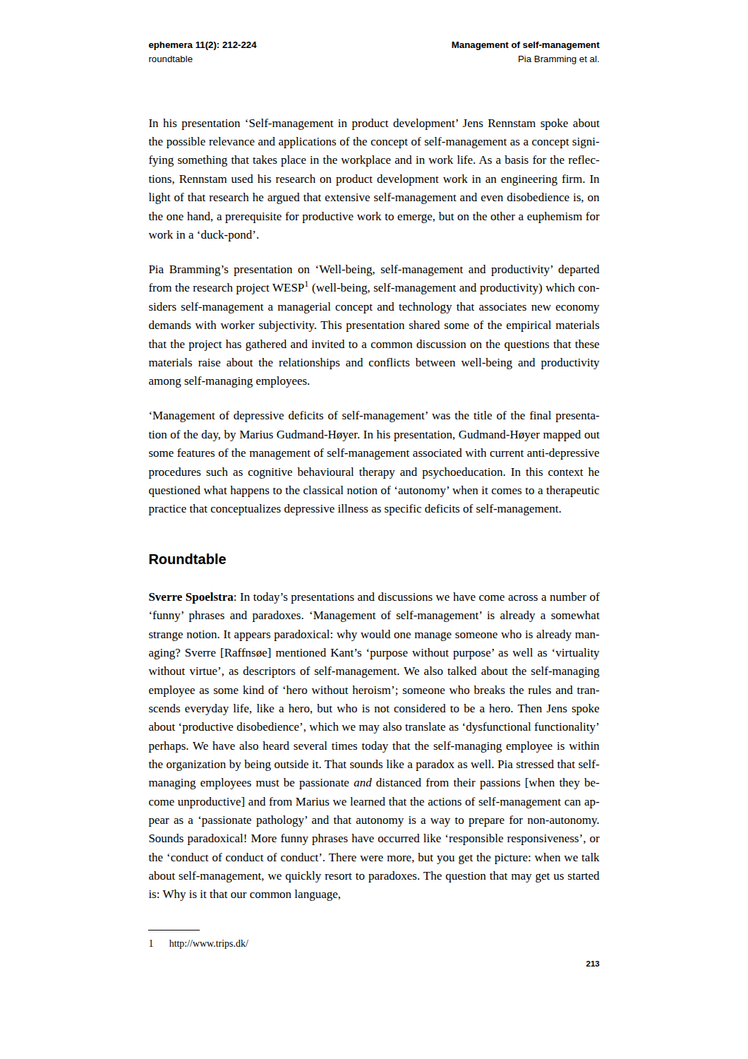ephemera 11(2): 212-224
Management of self-management
roundtable
Pia Bramming et al.
In his presentation ‘Self-management in product development’ Jens Rennstam spoke about the possible relevance and applications of the concept of self-management as a concept signifying something that takes place in the workplace and in work life. As a basis for the reflections, Rennstam used his research on product development work in an engineering firm. In light of that research he argued that extensive self-management and even disobedience is, on the one hand, a prerequisite for productive work to emerge, but on the other a euphemism for work in a ‘duck-pond’.
Pia Bramming’s presentation on ‘Well-being, self-management and productivity’ departed from the research project WESP1 (well-being, self-management and productivity) which considers self-management a managerial concept and technology that associates new economy demands with worker subjectivity. This presentation shared some of the empirical materials that the project has gathered and invited to a common discussion on the questions that these materials raise about the relationships and conflicts between well-being and productivity among self-managing employees.
‘Management of depressive deficits of self-management’ was the title of the final presentation of the day, by Marius Gudmand-Høyer. In his presentation, Gudmand-Høyer mapped out some features of the management of self-management associated with current anti-depressive procedures such as cognitive behavioural therapy and psychoeducation. In this context he questioned what happens to the classical notion of ‘autonomy’ when it comes to a therapeutic practice that conceptualizes depressive illness as specific deficits of self-management.
Roundtable
Sverre Spoelstra: In today’s presentations and discussions we have come across a number of ‘funny’ phrases and paradoxes. ‘Management of self-management’ is already a somewhat strange notion. It appears paradoxical: why would one manage someone who is already managing? Sverre [Raffnsøe] mentioned Kant’s ‘purpose without purpose’ as well as ‘virtuality without virtue’, as descriptors of self-management. We also talked about the self-managing employee as some kind of ‘hero without heroism’; someone who breaks the rules and transcends everyday life, like a hero, but who is not considered to be a hero. Then Jens spoke about ‘productive disobedience’, which we may also translate as ‘dysfunctional functionality’ perhaps. We have also heard several times today that the self-managing employee is within the organization by being outside it. That sounds like a paradox as well. Pia stressed that self-managing employees must be passionate and distanced from their passions [when they become unproductive] and from Marius we learned that the actions of self-management can appear as a ‘passionate pathology’ and that autonomy is a way to prepare for non-autonomy. Sounds paradoxical! More funny phrases have occurred like ‘responsible responsiveness’, or the ‘conduct of conduct of conduct’. There were more, but you get the picture: when we talk about self-management, we quickly resort to paradoxes. The question that may get us started is: Why is it that our common language,
1 http://www.trips.dk/
213